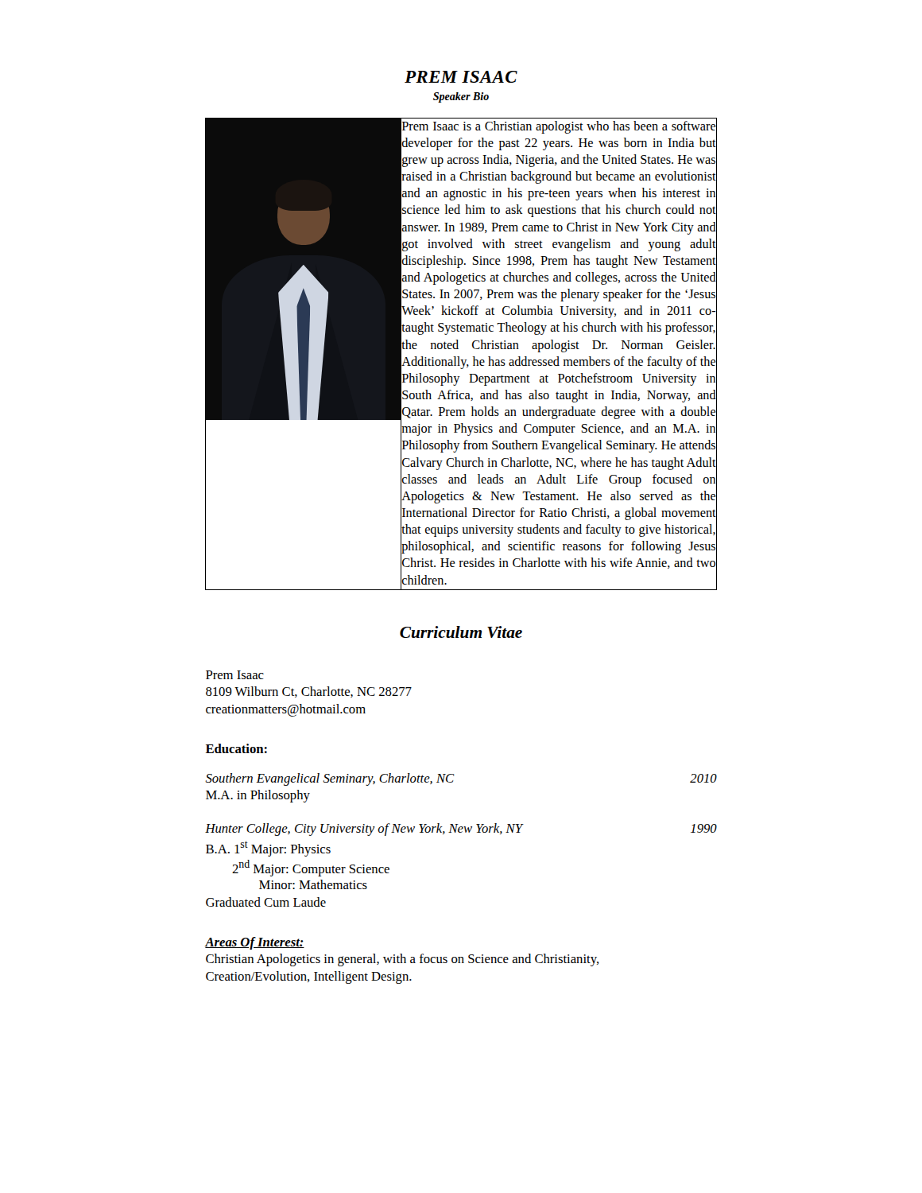PREM ISAAC
Speaker Bio
| | Prem Isaac is a Christian apologist who has been a software developer for the past 22 years. He was born in India but grew up across India, Nigeria, and the United States. He was raised in a Christian background but became an evolutionist and an agnostic in his pre-teen years when his interest in science led him to ask questions that his church could not answer. In 1989, Prem came to Christ in New York City and got involved with street evangelism and young adult discipleship. Since 1998, Prem has taught New Testament and Apologetics at churches and colleges, across the United States. In 2007, Prem was the plenary speaker for the ‘Jesus Week’ kickoff at Columbia University, and in 2011 co-taught Systematic Theology at his church with his professor, the noted Christian apologist Dr. Norman Geisler. Additionally, he has addressed members of the faculty of the Philosophy Department at Potchefstroom University in South Africa, and has also taught in India, Norway, and Qatar. Prem holds an undergraduate degree with a double major in Physics and Computer Science, and an M.A. in Philosophy from Southern Evangelical Seminary. He attends Calvary Church in Charlotte, NC, where he has taught Adult classes and leads an Adult Life Group focused on Apologetics & New Testament. He also served as the International Director for Ratio Christi, a global movement that equips university students and faculty to give historical, philosophical, and scientific reasons for following Jesus Christ. He resides in Charlotte with his wife Annie, and two children. |
Curriculum Vitae
Prem Isaac
8109 Wilburn Ct, Charlotte, NC 28277
creationmatters@hotmail.com
Education:
Southern Evangelical Seminary, Charlotte, NC 2010
M.A. in Philosophy
Hunter College, City University of New York, New York, NY 1990
B.A. 1st Major: Physics
2nd Major: Computer Science
Minor: Mathematics
Graduated Cum Laude
Areas Of Interest:
Christian Apologetics in general, with a focus on Science and Christianity,
Creation/Evolution, Intelligent Design.